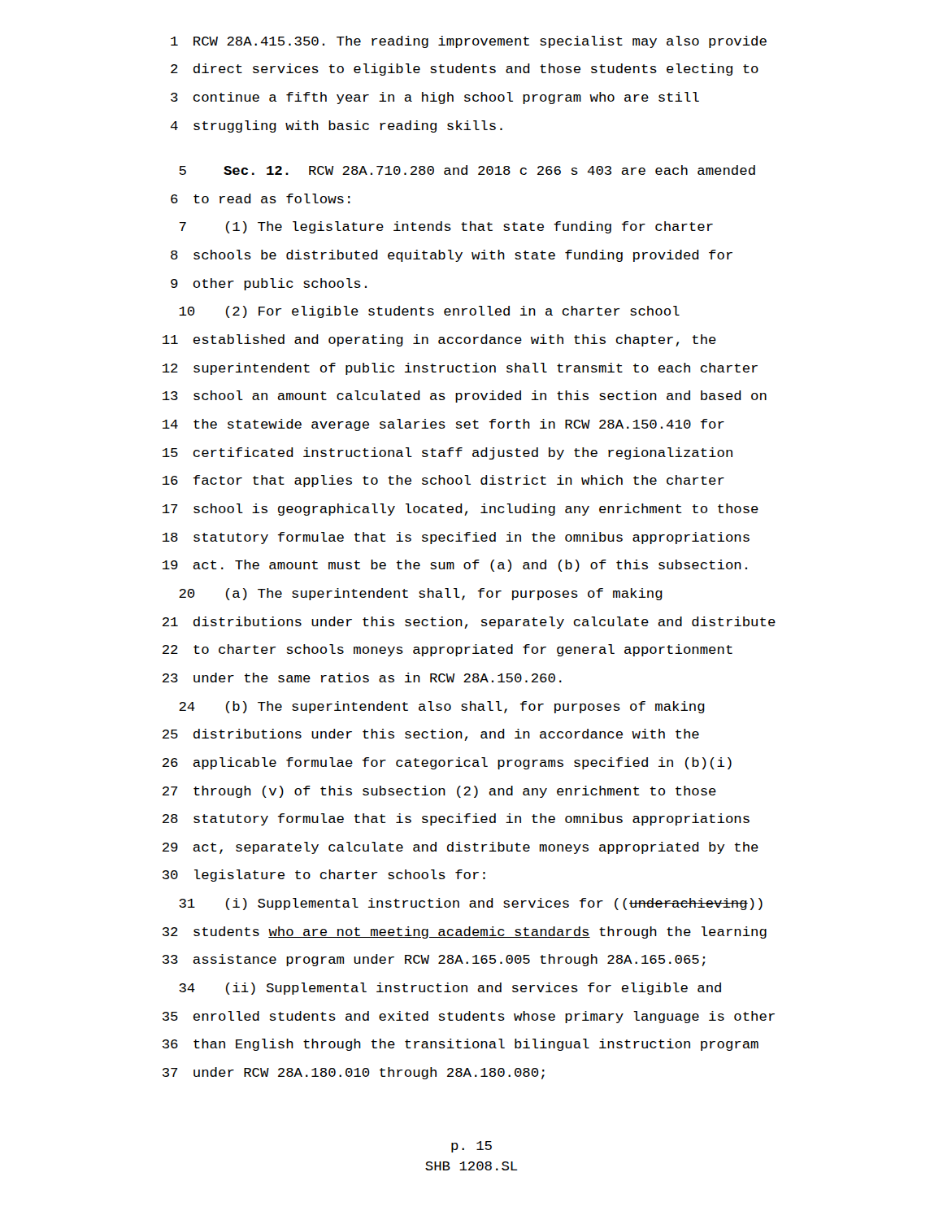1 RCW 28A.415.350. The reading improvement specialist may also provide
2direct services to eligible students and those students electing to
3continue a fifth year in a high school program who are still
4struggling with basic reading skills.
5 Sec. 12. RCW 28A.710.280 and 2018 c 266 s 403 are each amended
6to read as follows:
7(1) The legislature intends that state funding for charter
8schools be distributed equitably with state funding provided for
9other public schools.
10(2) For eligible students enrolled in a charter school
11established and operating in accordance with this chapter, the
12superintendent of public instruction shall transmit to each charter
13school an amount calculated as provided in this section and based on
14the statewide average salaries set forth in RCW 28A.150.410 for
15certificated instructional staff adjusted by the regionalization
16factor that applies to the school district in which the charter
17school is geographically located, including any enrichment to those
18statutory formulae that is specified in the omnibus appropriations
19act. The amount must be the sum of (a) and (b) of this subsection.
20(a) The superintendent shall, for purposes of making
21distributions under this section, separately calculate and distribute
22to charter schools moneys appropriated for general apportionment
23under the same ratios as in RCW 28A.150.260.
24(b) The superintendent also shall, for purposes of making
25distributions under this section, and in accordance with the
26applicable formulae for categorical programs specified in (b)(i)
27through (v) of this subsection (2) and any enrichment to those
28statutory formulae that is specified in the omnibus appropriations
29act, separately calculate and distribute moneys appropriated by the
30legislature to charter schools for:
31(i) Supplemental instruction and services for ((underachieving))
32students who are not meeting academic standards through the learning
33assistance program under RCW 28A.165.005 through 28A.165.065;
34(ii) Supplemental instruction and services for eligible and
35enrolled students and exited students whose primary language is other
36than English through the transitional bilingual instruction program
37under RCW 28A.180.010 through 28A.180.080;
p. 15
SHB 1208.SL